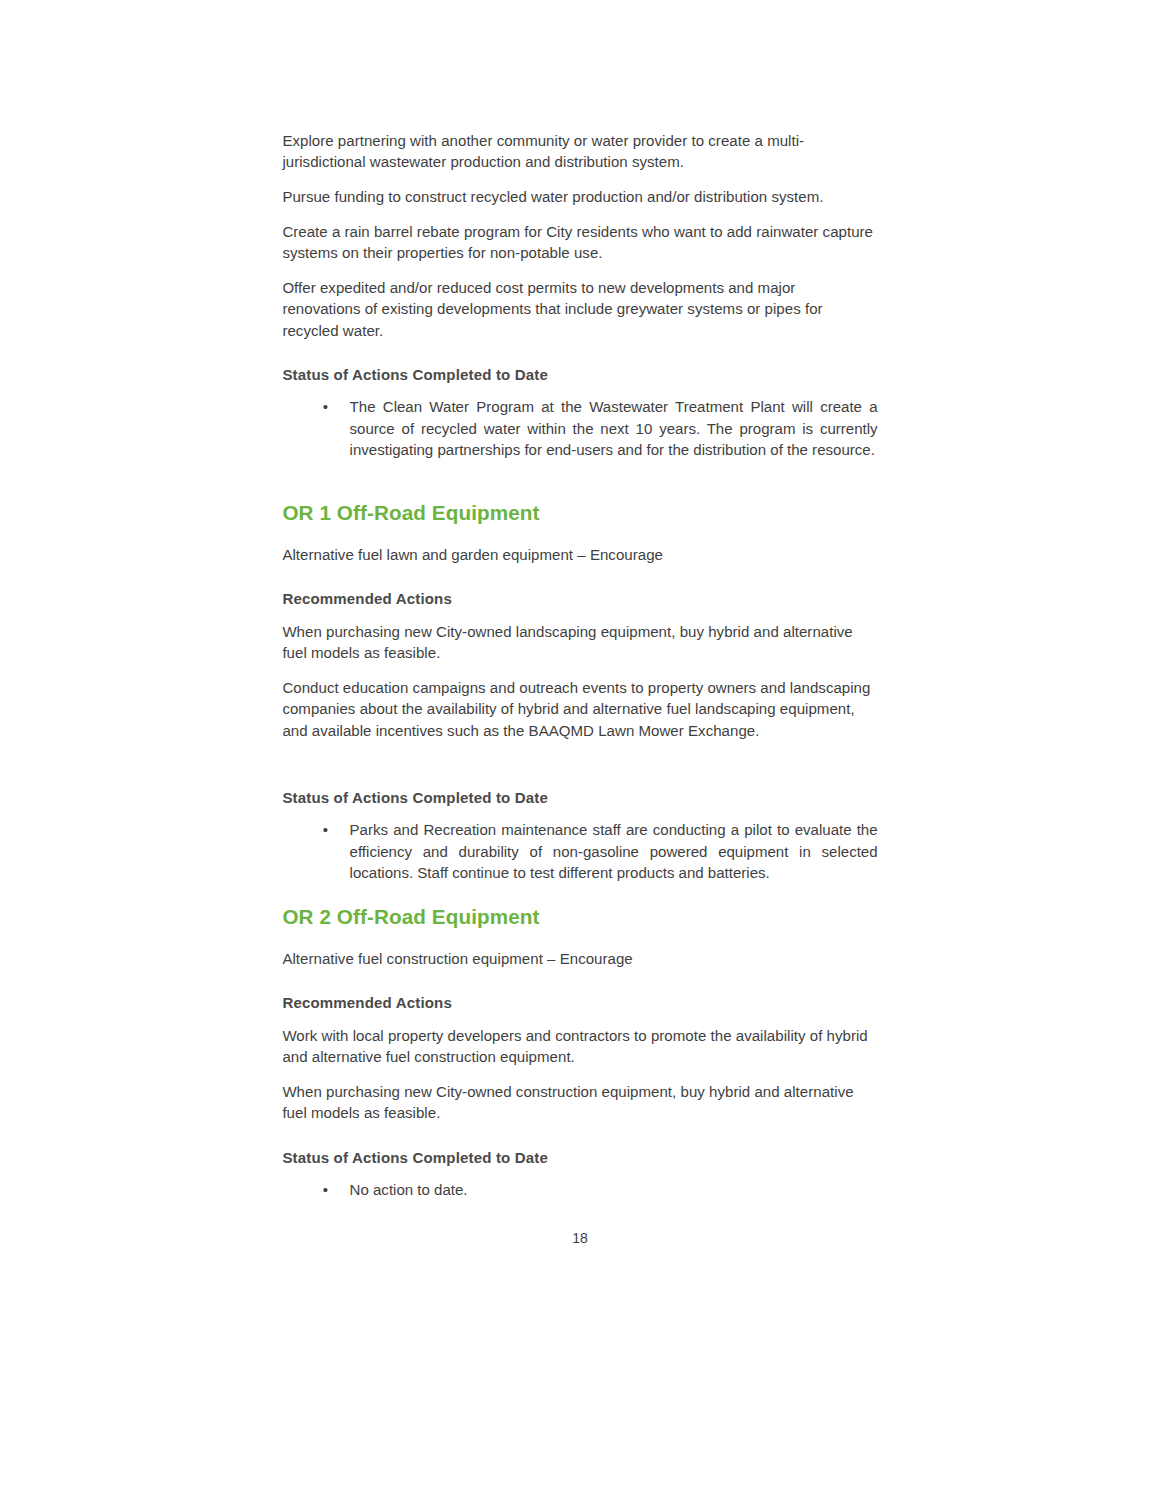Explore partnering with another community or water provider to create a multi-jurisdictional wastewater production and distribution system.
Pursue funding to construct recycled water production and/or distribution system.
Create a rain barrel rebate program for City residents who want to add rainwater capture systems on their properties for non-potable use.
Offer expedited and/or reduced cost permits to new developments and major renovations of existing developments that include greywater systems or pipes for recycled water.
Status of Actions Completed to Date
The Clean Water Program at the Wastewater Treatment Plant will create a source of recycled water within the next 10 years. The program is currently investigating partnerships for end-users and for the distribution of the resource.
OR 1 Off-Road Equipment
Alternative fuel lawn and garden equipment – Encourage
Recommended Actions
When purchasing new City-owned landscaping equipment, buy hybrid and alternative fuel models as feasible.
Conduct education campaigns and outreach events to property owners and landscaping companies about the availability of hybrid and alternative fuel landscaping equipment, and available incentives such as the BAAQMD Lawn Mower Exchange.
Status of Actions Completed to Date
Parks and Recreation maintenance staff are conducting a pilot to evaluate the efficiency and durability of non-gasoline powered equipment in selected locations. Staff continue to test different products and batteries.
OR 2 Off-Road Equipment
Alternative fuel construction equipment – Encourage
Recommended Actions
Work with local property developers and contractors to promote the availability of hybrid and alternative fuel construction equipment.
When purchasing new City-owned construction equipment, buy hybrid and alternative fuel models as feasible.
Status of Actions Completed to Date
No action to date.
18